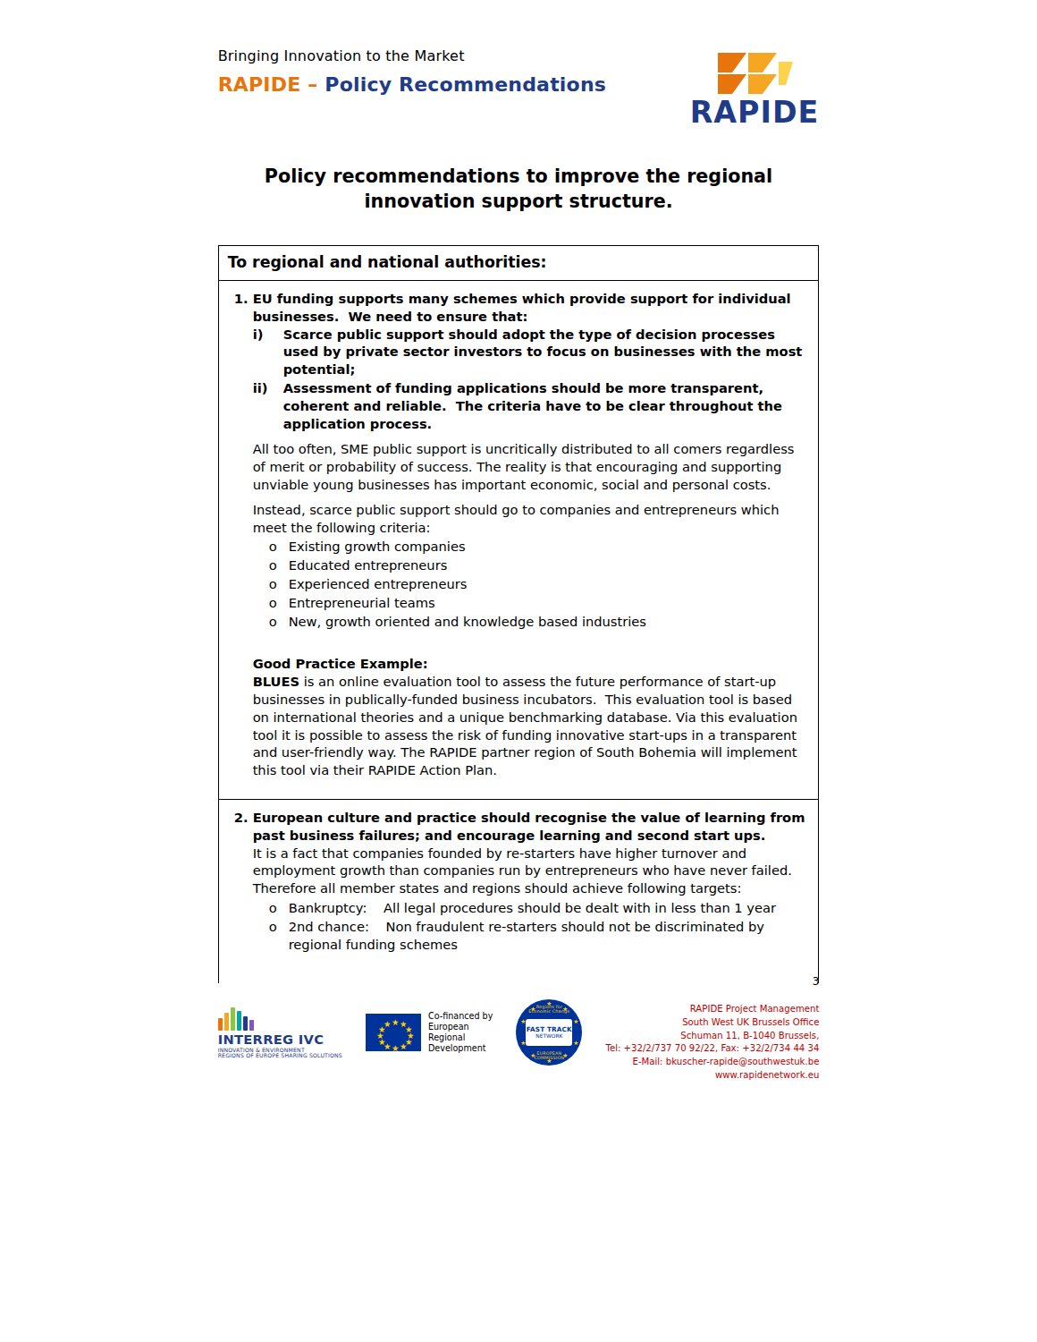Bringing Innovation to the Market
RAPIDE – Policy Recommendations
RAPIDE
Policy recommendations to improve the regional innovation support structure.
To regional and national authorities:
EU funding supports many schemes which provide support for individual businesses. We need to ensure that:
i) Scarce public support should adopt the type of decision processes used by private sector investors to focus on businesses with the most potential;
ii) Assessment of funding applications should be more transparent, coherent and reliable. The criteria have to be clear throughout the application process.
All too often, SME public support is uncritically distributed to all comers regardless of merit or probability of success. The reality is that encouraging and supporting unviable young businesses has important economic, social and personal costs.
Instead, scarce public support should go to companies and entrepreneurs which meet the following criteria:
Existing growth companies
Educated entrepreneurs
Experienced entrepreneurs
Entrepreneurial teams
New, growth oriented and knowledge based industries
Good Practice Example:
BLUES is an online evaluation tool to assess the future performance of start-up businesses in publically-funded business incubators. This evaluation tool is based on international theories and a unique benchmarking database. Via this evaluation tool it is possible to assess the risk of funding innovative start-ups in a transparent and user-friendly way. The RAPIDE partner region of South Bohemia will implement this tool via their RAPIDE Action Plan.
European culture and practice should recognise the value of learning from past business failures; and encourage learning and second start ups.
It is a fact that companies founded by re-starters have higher turnover and employment growth than companies run by entrepreneurs who have never failed.
Therefore all member states and regions should achieve following targets:
Bankruptcy: All legal procedures should be dealt with in less than 1 year
2nd chance: Non fraudulent re-starters should not be discriminated by regional funding schemes
3
INTERREG IVC
INNOVATION & ENVIRONMENT
REGIONS OF EUROPE SHARING SOLUTIONS
★ ★ ★ ★ ★ ★ ★ ★ ★ ★ ★ ★
Co-financed by
European
Regional
Development
Regions for
Economic Change
FAST TRACK NETWORK
EUROPEAN
COMMISSION
★ ★ ★ ★ ★ ★ ★ ★ ★ ★
RAPIDE Project Management
South West UK Brussels Office
Schuman 11, B-1040 Brussels,
Tel: +32/2/737 70 92/22, Fax: +32/2/734 44 34
E-Mail: bkuscher-rapide@southwestuk.be
www.rapidenetwork.eu